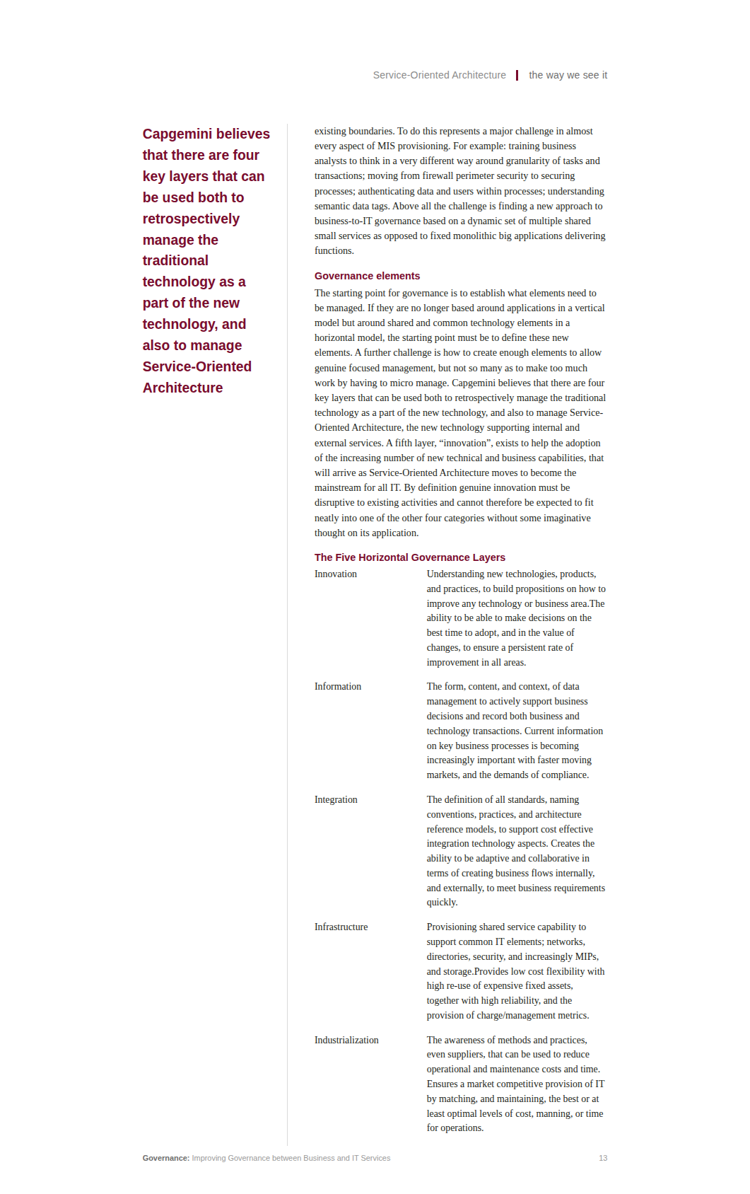Service-Oriented Architecture the way we see it
Capgemini believes that there are four key layers that can be used both to retrospectively manage the traditional technology as a part of the new technology, and also to manage Service-Oriented Architecture
existing boundaries. To do this represents a major challenge in almost every aspect of MIS provisioning. For example: training business analysts to think in a very different way around granularity of tasks and transactions; moving from firewall perimeter security to securing processes; authenticating data and users within processes; understanding semantic data tags. Above all the challenge is finding a new approach to business-to-IT governance based on a dynamic set of multiple shared small services as opposed to fixed monolithic big applications delivering functions.
Governance elements
The starting point for governance is to establish what elements need to be managed. If they are no longer based around applications in a vertical model but around shared and common technology elements in a horizontal model, the starting point must be to define these new elements. A further challenge is how to create enough elements to allow genuine focused management, but not so many as to make too much work by having to micro manage. Capgemini believes that there are four key layers that can be used both to retrospectively manage the traditional technology as a part of the new technology, and also to manage Service-Oriented Architecture, the new technology supporting internal and external services. A fifth layer, “innovation”, exists to help the adoption of the increasing number of new technical and business capabilities, that will arrive as Service-Oriented Architecture moves to become the mainstream for all IT. By definition genuine innovation must be disruptive to existing activities and cannot therefore be expected to fit neatly into one of the other four categories without some imaginative thought on its application.
The Five Horizontal Governance Layers
Innovation
Understanding new technologies, products, and practices, to build propositions on how to improve any technology or business area.The ability to be able to make decisions on the best time to adopt, and in the value of changes, to ensure a persistent rate of improvement in all areas.
Information
The form, content, and context, of data management to actively support business decisions and record both business and technology transactions. Current information on key business processes is becoming increasingly important with faster moving markets, and the demands of compliance.
Integration
The definition of all standards, naming conventions, practices, and architecture reference models, to support cost effective integration technology aspects. Creates the ability to be adaptive and collaborative in terms of creating business flows internally, and externally, to meet business requirements quickly.
Infrastructure
Provisioning shared service capability to support common IT elements; networks, directories, security, and increasingly MIPs, and storage.Provides low cost flexibility with high re-use of expensive fixed assets, together with high reliability, and the provision of charge/management metrics.
Industrialization
The awareness of methods and practices, even suppliers, that can be used to reduce operational and maintenance costs and time. Ensures a market competitive provision of IT by matching, and maintaining, the best or at least optimal levels of cost, manning, or time for operations.
Governance: Improving Governance between Business and IT Services
13